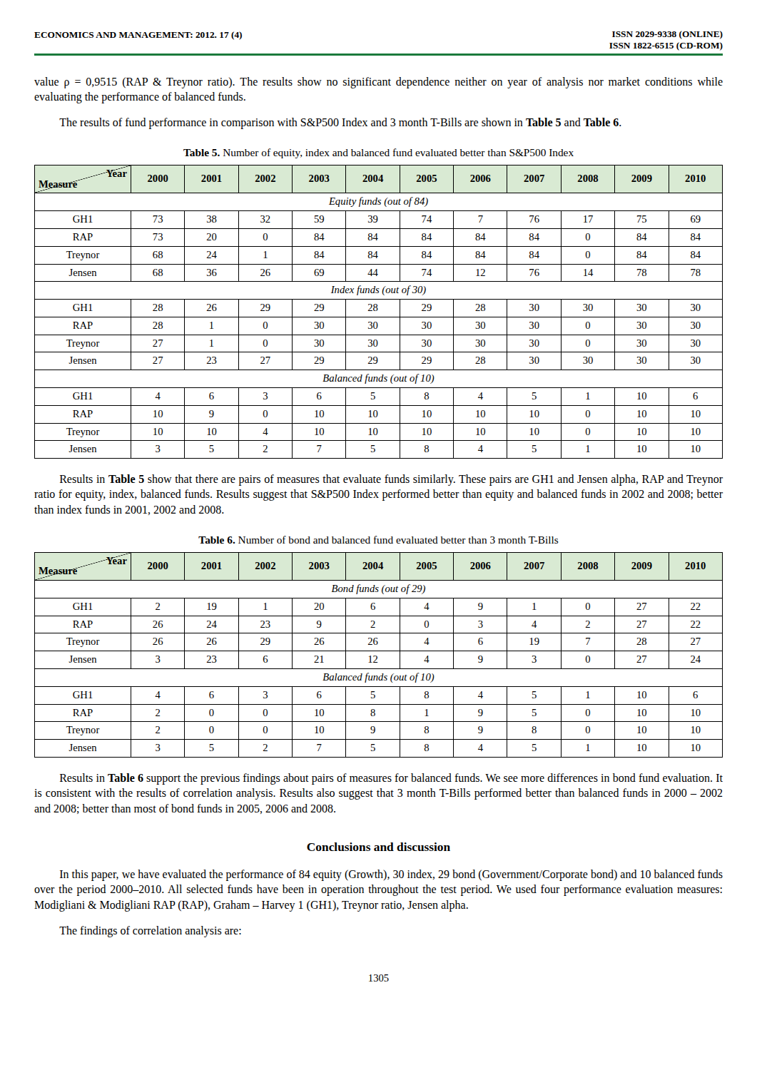ECONOMICS AND MANAGEMENT: 2012. 17 (4)
ISSN 2029-9338 (ONLINE)
ISSN 1822-6515 (CD-ROM)
value ρ = 0,9515 (RAP & Treynor ratio). The results show no significant dependence neither on year of analysis nor market conditions while evaluating the performance of balanced funds.
The results of fund performance in comparison with S&P500 Index and 3 month T-Bills are shown in Table 5 and Table 6.
Table 5. Number of equity, index and balanced fund evaluated better than S&P500 Index
| Year Measure | 2000 | 2001 | 2002 | 2003 | 2004 | 2005 | 2006 | 2007 | 2008 | 2009 | 2010 |
| --- | --- | --- | --- | --- | --- | --- | --- | --- | --- | --- | --- |
| Equity funds (out of 84) |
| GH1 | 73 | 38 | 32 | 59 | 39 | 74 | 7 | 76 | 17 | 75 | 69 |
| RAP | 73 | 20 | 0 | 84 | 84 | 84 | 84 | 84 | 0 | 84 | 84 |
| Treynor | 68 | 24 | 1 | 84 | 84 | 84 | 84 | 84 | 0 | 84 | 84 |
| Jensen | 68 | 36 | 26 | 69 | 44 | 74 | 12 | 76 | 14 | 78 | 78 |
| Index funds (out of 30) |
| GH1 | 28 | 26 | 29 | 29 | 28 | 29 | 28 | 30 | 30 | 30 | 30 |
| RAP | 28 | 1 | 0 | 30 | 30 | 30 | 30 | 30 | 0 | 30 | 30 |
| Treynor | 27 | 1 | 0 | 30 | 30 | 30 | 30 | 30 | 0 | 30 | 30 |
| Jensen | 27 | 23 | 27 | 29 | 29 | 29 | 28 | 30 | 30 | 30 | 30 |
| Balanced funds (out of 10) |
| GH1 | 4 | 6 | 3 | 6 | 5 | 8 | 4 | 5 | 1 | 10 | 6 |
| RAP | 10 | 9 | 0 | 10 | 10 | 10 | 10 | 10 | 0 | 10 | 10 |
| Treynor | 10 | 10 | 4 | 10 | 10 | 10 | 10 | 10 | 0 | 10 | 10 |
| Jensen | 3 | 5 | 2 | 7 | 5 | 8 | 4 | 5 | 1 | 10 | 10 |
Results in Table 5 show that there are pairs of measures that evaluate funds similarly. These pairs are GH1 and Jensen alpha, RAP and Treynor ratio for equity, index, balanced funds. Results suggest that S&P500 Index performed better than equity and balanced funds in 2002 and 2008; better than index funds in 2001, 2002 and 2008.
Table 6. Number of bond and balanced fund evaluated better than 3 month T-Bills
| Year Measure | 2000 | 2001 | 2002 | 2003 | 2004 | 2005 | 2006 | 2007 | 2008 | 2009 | 2010 |
| --- | --- | --- | --- | --- | --- | --- | --- | --- | --- | --- | --- |
| Bond funds (out of 29) |
| GH1 | 2 | 19 | 1 | 20 | 6 | 4 | 9 | 1 | 0 | 27 | 22 |
| RAP | 26 | 24 | 23 | 9 | 2 | 0 | 3 | 4 | 2 | 27 | 22 |
| Treynor | 26 | 26 | 29 | 26 | 26 | 4 | 6 | 19 | 7 | 28 | 27 |
| Jensen | 3 | 23 | 6 | 21 | 12 | 4 | 9 | 3 | 0 | 27 | 24 |
| Balanced funds (out of 10) |
| GH1 | 4 | 6 | 3 | 6 | 5 | 8 | 4 | 5 | 1 | 10 | 6 |
| RAP | 2 | 0 | 0 | 10 | 8 | 1 | 9 | 5 | 0 | 10 | 10 |
| Treynor | 2 | 0 | 0 | 10 | 9 | 8 | 9 | 8 | 0 | 10 | 10 |
| Jensen | 3 | 5 | 2 | 7 | 5 | 8 | 4 | 5 | 1 | 10 | 10 |
Results in Table 6 support the previous findings about pairs of measures for balanced funds. We see more differences in bond fund evaluation. It is consistent with the results of correlation analysis. Results also suggest that 3 month T-Bills performed better than balanced funds in 2000 – 2002 and 2008; better than most of bond funds in 2005, 2006 and 2008.
Conclusions and discussion
In this paper, we have evaluated the performance of 84 equity (Growth), 30 index, 29 bond (Government/Corporate bond) and 10 balanced funds over the period 2000–2010. All selected funds have been in operation throughout the test period. We used four performance evaluation measures: Modigliani & Modigliani RAP (RAP), Graham – Harvey 1 (GH1), Treynor ratio, Jensen alpha.
The findings of correlation analysis are:
1305